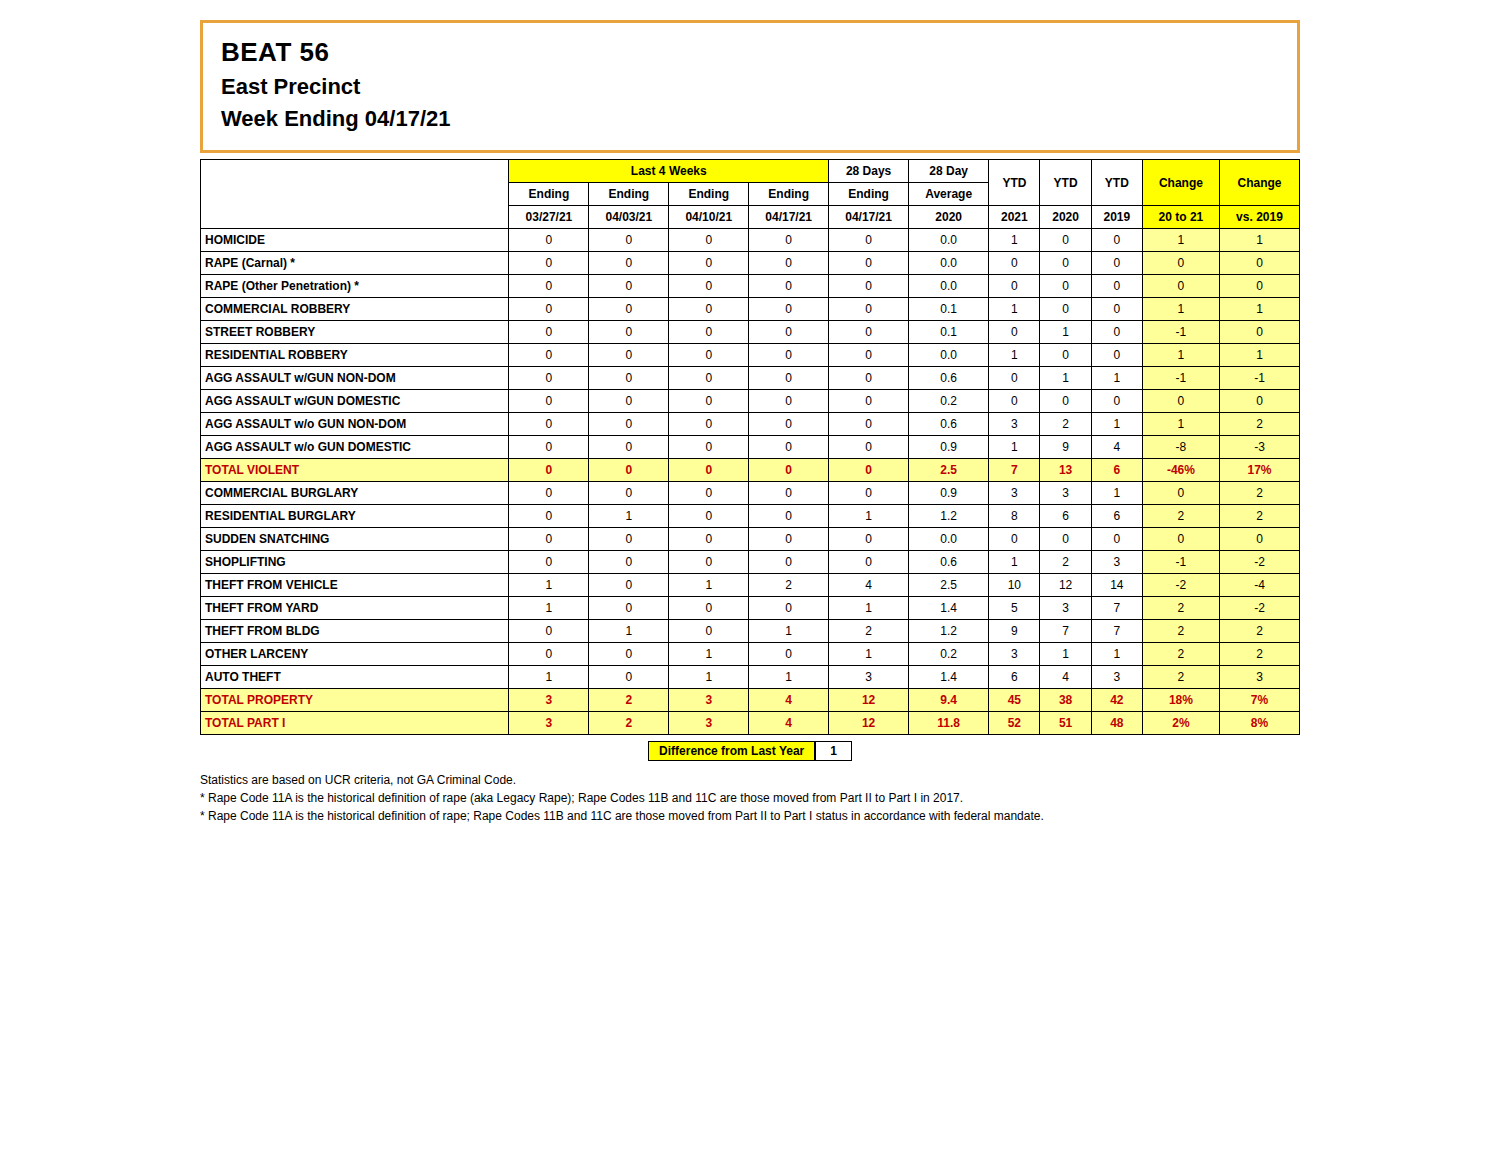BEAT 56
East Precinct
Week Ending 04/17/21
| | Last 4 Weeks | 28 Days | 28 Day | YTD | YTD | YTD | Change | Change |
| --- | --- | --- | --- | --- | --- | --- | --- | --- |
| Ending | Ending | Ending | Ending | Ending | Average |
| 03/27/21 | 04/03/21 | 04/10/21 | 04/17/21 | 04/17/21 | 2020 | 2021 | 2020 | 2019 | 20 to 21 | vs. 2019 |
| HOMICIDE | 0 | 0 | 0 | 0 | 0 | 0.0 | 1 | 0 | 0 | 1 | 1 |
| RAPE (Carnal) * | 0 | 0 | 0 | 0 | 0 | 0.0 | 0 | 0 | 0 | 0 | 0 |
| RAPE (Other Penetration) * | 0 | 0 | 0 | 0 | 0 | 0.0 | 0 | 0 | 0 | 0 | 0 |
| COMMERCIAL ROBBERY | 0 | 0 | 0 | 0 | 0 | 0.1 | 1 | 0 | 0 | 1 | 1 |
| STREET ROBBERY | 0 | 0 | 0 | 0 | 0 | 0.1 | 0 | 1 | 0 | -1 | 0 |
| RESIDENTIAL ROBBERY | 0 | 0 | 0 | 0 | 0 | 0.0 | 1 | 0 | 0 | 1 | 1 |
| AGG ASSAULT w/GUN NON-DOM | 0 | 0 | 0 | 0 | 0 | 0.6 | 0 | 1 | 1 | -1 | -1 |
| AGG ASSAULT w/GUN DOMESTIC | 0 | 0 | 0 | 0 | 0 | 0.2 | 0 | 0 | 0 | 0 | 0 |
| AGG ASSAULT w/o GUN NON-DOM | 0 | 0 | 0 | 0 | 0 | 0.6 | 3 | 2 | 1 | 1 | 2 |
| AGG ASSAULT w/o GUN DOMESTIC | 0 | 0 | 0 | 0 | 0 | 0.9 | 1 | 9 | 4 | -8 | -3 |
| TOTAL VIOLENT | 0 | 0 | 0 | 0 | 0 | 2.5 | 7 | 13 | 6 | -46% | 17% |
| COMMERCIAL BURGLARY | 0 | 0 | 0 | 0 | 0 | 0.9 | 3 | 3 | 1 | 0 | 2 |
| RESIDENTIAL BURGLARY | 0 | 1 | 0 | 0 | 1 | 1.2 | 8 | 6 | 6 | 2 | 2 |
| SUDDEN SNATCHING | 0 | 0 | 0 | 0 | 0 | 0.0 | 0 | 0 | 0 | 0 | 0 |
| SHOPLIFTING | 0 | 0 | 0 | 0 | 0 | 0.6 | 1 | 2 | 3 | -1 | -2 |
| THEFT FROM VEHICLE | 1 | 0 | 1 | 2 | 4 | 2.5 | 10 | 12 | 14 | -2 | -4 |
| THEFT FROM YARD | 1 | 0 | 0 | 0 | 1 | 1.4 | 5 | 3 | 7 | 2 | -2 |
| THEFT FROM BLDG | 0 | 1 | 0 | 1 | 2 | 1.2 | 9 | 7 | 7 | 2 | 2 |
| OTHER LARCENY | 0 | 0 | 1 | 0 | 1 | 0.2 | 3 | 1 | 1 | 2 | 2 |
| AUTO THEFT | 1 | 0 | 1 | 1 | 3 | 1.4 | 6 | 4 | 3 | 2 | 3 |
| TOTAL PROPERTY | 3 | 2 | 3 | 4 | 12 | 9.4 | 45 | 38 | 42 | 18% | 7% |
| TOTAL PART I | 3 | 2 | 3 | 4 | 12 | 11.8 | 52 | 51 | 48 | 2% | 8% |
Difference from Last Year 1
Statistics are based on UCR criteria, not GA Criminal Code.
* Rape Code 11A is the historical definition of rape (aka Legacy Rape); Rape Codes 11B and 11C are those moved from Part II to Part I in 2017.
* Rape Code 11A is the historical definition of rape; Rape Codes 11B and 11C are those moved from Part II to Part I status in accordance with federal mandate.